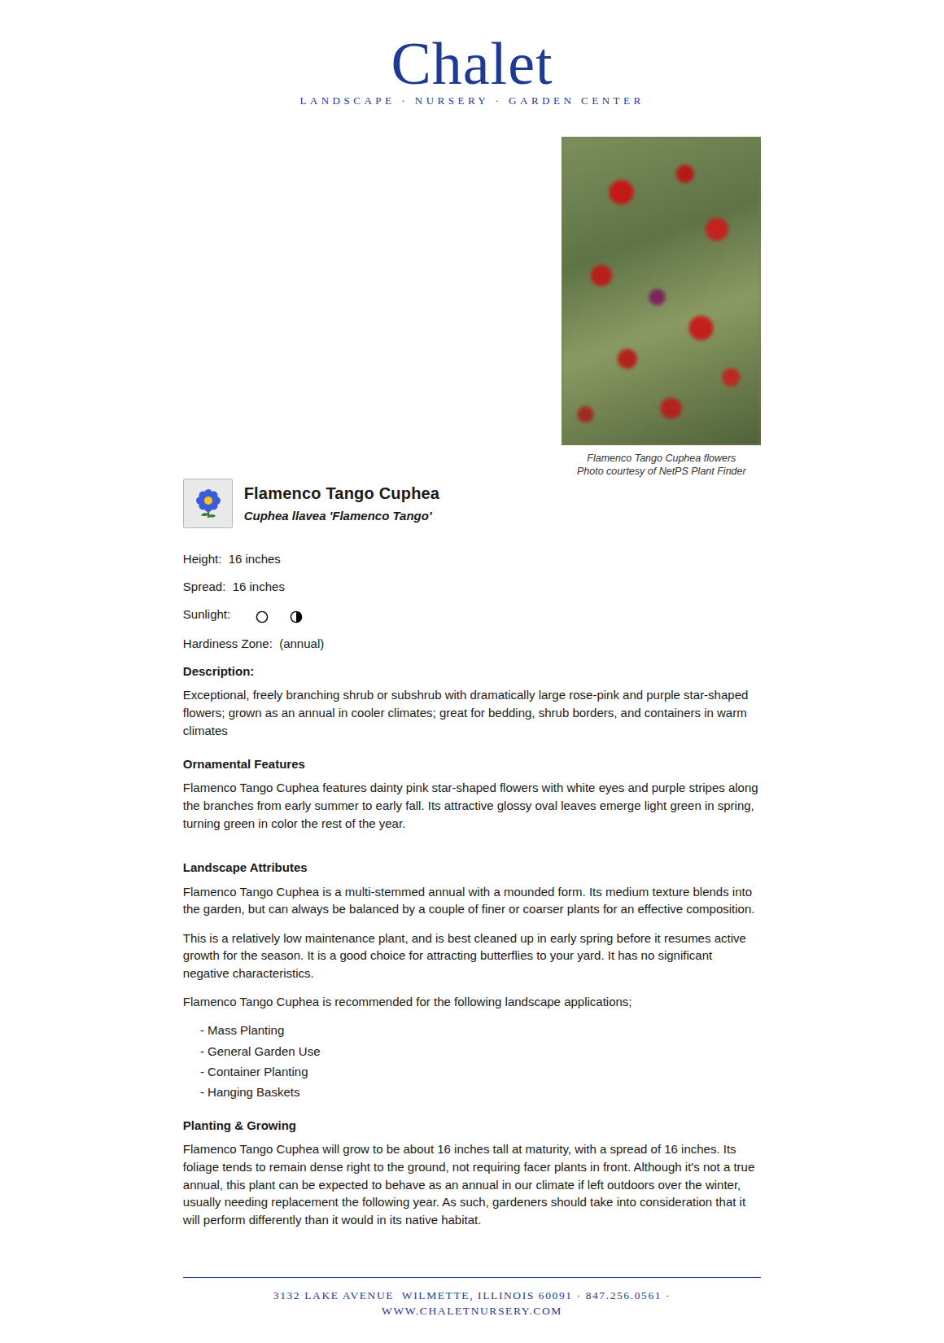Chalet
Landscape · Nursery · Garden Center
Flamenco Tango Cuphea flowers
Photo courtesy of NetPS Plant Finder
Flamenco Tango Cuphea
Cuphea llavea 'Flamenco Tango'
Height: 16 inches
Spread: 16 inches
Sunlight:
Hardiness Zone: (annual)
Description:
Exceptional, freely branching shrub or subshrub with dramatically large rose-pink and purple star-shaped flowers; grown as an annual in cooler climates; great for bedding, shrub borders, and containers in warm climates
Ornamental Features
Flamenco Tango Cuphea features dainty pink star-shaped flowers with white eyes and purple stripes along the branches from early summer to early fall. Its attractive glossy oval leaves emerge light green in spring, turning green in color the rest of the year.
Landscape Attributes
Flamenco Tango Cuphea is a multi-stemmed annual with a mounded form. Its medium texture blends into the garden, but can always be balanced by a couple of finer or coarser plants for an effective composition.
This is a relatively low maintenance plant, and is best cleaned up in early spring before it resumes active growth for the season. It is a good choice for attracting butterflies to your yard. It has no significant negative characteristics.
Flamenco Tango Cuphea is recommended for the following landscape applications;
- Mass Planting
- General Garden Use
- Container Planting
- Hanging Baskets
Planting & Growing
Flamenco Tango Cuphea will grow to be about 16 inches tall at maturity, with a spread of 16 inches. Its foliage tends to remain dense right to the ground, not requiring facer plants in front. Although it's not a true annual, this plant can be expected to behave as an annual in our climate if left outdoors over the winter, usually needing replacement the following year. As such, gardeners should take into consideration that it will perform differently than it would in its native habitat.
3132 LAKE AVENUE WILMETTE, ILLINOIS 60091 · 847.256.0561 · WWW.CHALETNURSERY.COM